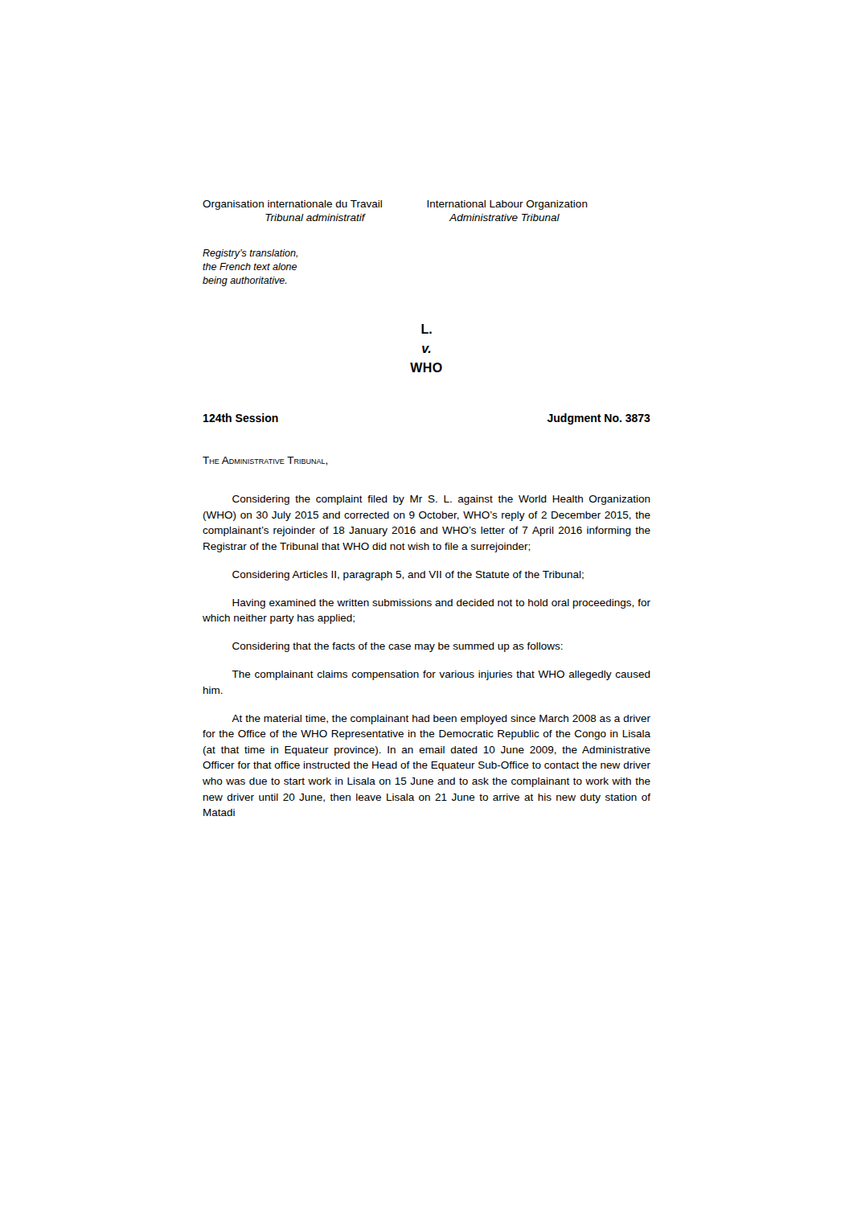| Organisation internationale du Travail Tribunal administratif | International Labour Organization Administrative Tribunal |
Registry’s translation,
the French text alone
being authoritative.
L.
v.
WHO
124th Session Judgment No. 3873
The Administrative Tribunal,
Considering the complaint filed by Mr S. L. against the World Health Organization (WHO) on 30 July 2015 and corrected on 9 October, WHO’s reply of 2 December 2015, the complainant’s rejoinder of 18 January 2016 and WHO’s letter of 7 April 2016 informing the Registrar of the Tribunal that WHO did not wish to file a surrejoinder;
Considering Articles II, paragraph 5, and VII of the Statute of the Tribunal;
Having examined the written submissions and decided not to hold oral proceedings, for which neither party has applied;
Considering that the facts of the case may be summed up as follows:
The complainant claims compensation for various injuries that WHO allegedly caused him.
At the material time, the complainant had been employed since March 2008 as a driver for the Office of the WHO Representative in the Democratic Republic of the Congo in Lisala (at that time in Equateur province). In an email dated 10 June 2009, the Administrative Officer for that office instructed the Head of the Equateur Sub-Office to contact the new driver who was due to start work in Lisala on 15 June and to ask the complainant to work with the new driver until 20 June, then leave Lisala on 21 June to arrive at his new duty station of Matadi